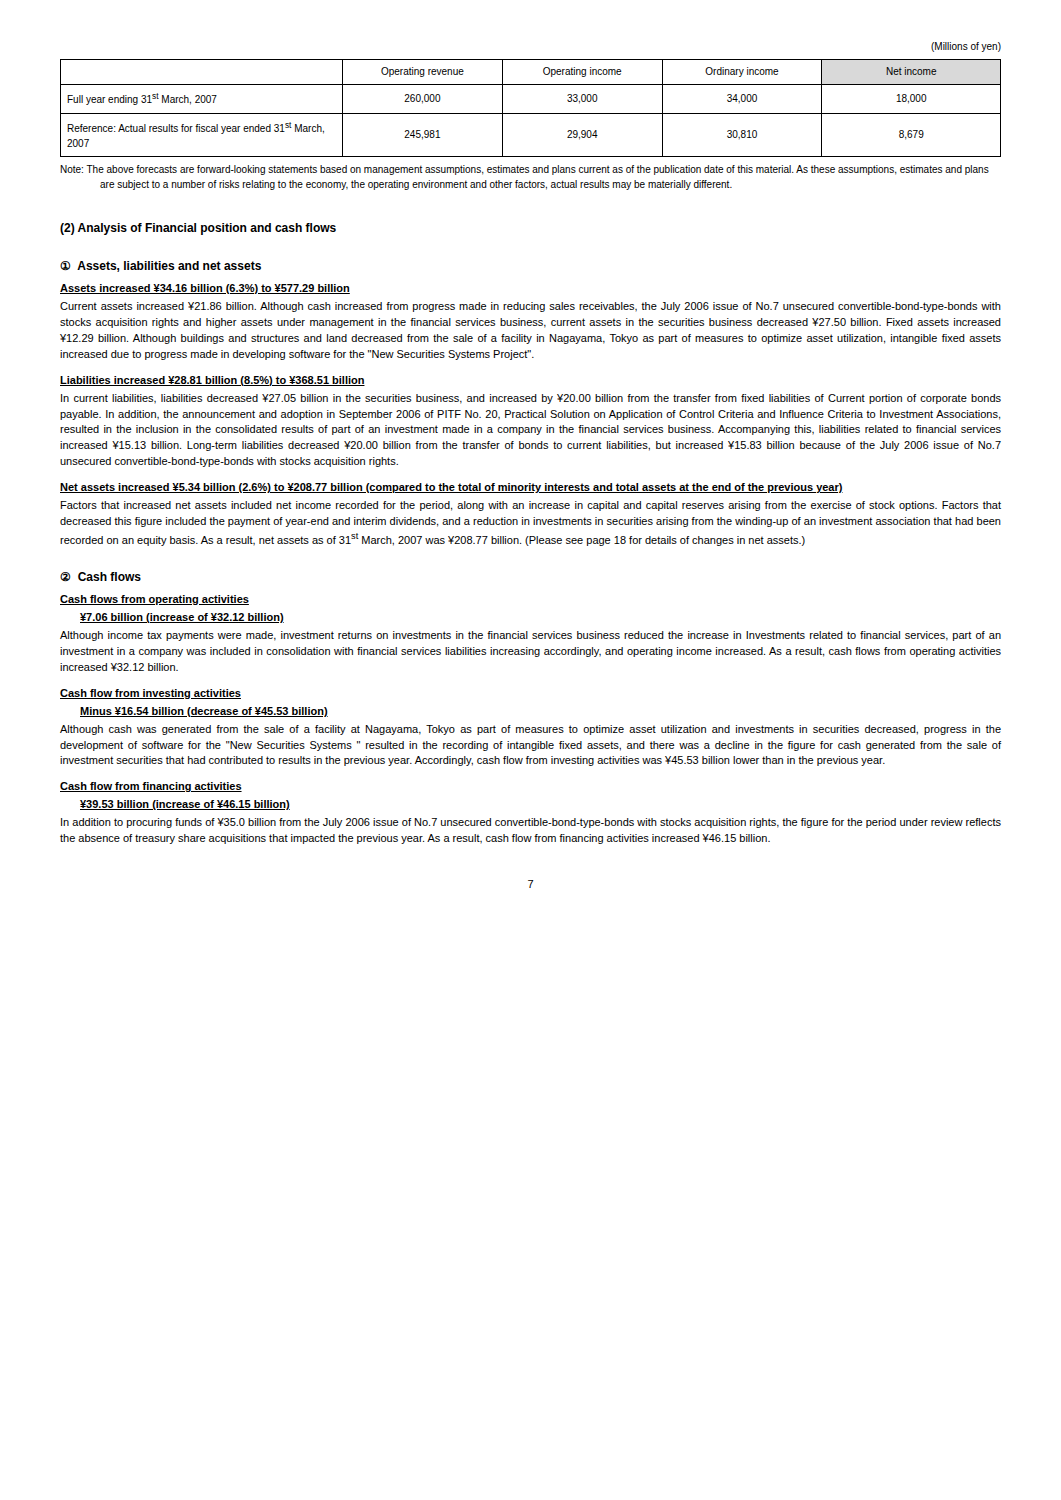(Millions of yen)
| | Operating revenue | Operating income | Ordinary income | Net income |
| --- | --- | --- | --- | --- |
| Full year ending 31 st March, 2007 | 260,000 | 33,000 | 34,000 | 18,000 |
| Reference: Actual results for fiscal year ended 31 st March, 2007 | 245,981 | 29,904 | 30,810 | 8,679 |
Note: The above forecasts are forward-looking statements based on management assumptions, estimates and plans current as of the publication date of this material. As these assumptions, estimates and plans are subject to a number of risks relating to the economy, the operating environment and other factors, actual results may be materially different.
(2) Analysis of Financial position and cash flows
① Assets, liabilities and net assets
Assets increased ¥34.16 billion (6.3%) to ¥577.29 billion
Current assets increased ¥21.86 billion. Although cash increased from progress made in reducing sales receivables, the July 2006 issue of No.7 unsecured convertible-bond-type-bonds with stocks acquisition rights and higher assets under management in the financial services business, current assets in the securities business decreased ¥27.50 billion. Fixed assets increased ¥12.29 billion. Although buildings and structures and land decreased from the sale of a facility in Nagayama, Tokyo as part of measures to optimize asset utilization, intangible fixed assets increased due to progress made in developing software for the "New Securities Systems Project".
Liabilities increased ¥28.81 billion (8.5%) to ¥368.51 billion
In current liabilities, liabilities decreased ¥27.05 billion in the securities business, and increased by ¥20.00 billion from the transfer from fixed liabilities of Current portion of corporate bonds payable. In addition, the announcement and adoption in September 2006 of PITF No. 20, Practical Solution on Application of Control Criteria and Influence Criteria to Investment Associations, resulted in the inclusion in the consolidated results of part of an investment made in a company in the financial services business. Accompanying this, liabilities related to financial services increased ¥15.13 billion. Long-term liabilities decreased ¥20.00 billion from the transfer of bonds to current liabilities, but increased ¥15.83 billion because of the July 2006 issue of No.7 unsecured convertible-bond-type-bonds with stocks acquisition rights.
Net assets increased ¥5.34 billion (2.6%) to ¥208.77 billion (compared to the total of minority interests and total assets at the end of the previous year)
Factors that increased net assets included net income recorded for the period, along with an increase in capital and capital reserves arising from the exercise of stock options. Factors that decreased this figure included the payment of year-end and interim dividends, and a reduction in investments in securities arising from the winding-up of an investment association that had been recorded on an equity basis. As a result, net assets as of 31st March, 2007 was ¥208.77 billion. (Please see page 18 for details of changes in net assets.)
② Cash flows
Cash flows from operating activities
¥7.06 billion (increase of ¥32.12 billion)
Although income tax payments were made, investment returns on investments in the financial services business reduced the increase in Investments related to financial services, part of an investment in a company was included in consolidation with financial services liabilities increasing accordingly, and operating income increased. As a result, cash flows from operating activities increased ¥32.12 billion.
Cash flow from investing activities
Minus ¥16.54 billion (decrease of ¥45.53 billion)
Although cash was generated from the sale of a facility at Nagayama, Tokyo as part of measures to optimize asset utilization and investments in securities decreased, progress in the development of software for the "New Securities Systems " resulted in the recording of intangible fixed assets, and there was a decline in the figure for cash generated from the sale of investment securities that had contributed to results in the previous year. Accordingly, cash flow from investing activities was ¥45.53 billion lower than in the previous year.
Cash flow from financing activities
¥39.53 billion (increase of ¥46.15 billion)
In addition to procuring funds of ¥35.0 billion from the July 2006 issue of No.7 unsecured convertible-bond-type-bonds with stocks acquisition rights, the figure for the period under review reflects the absence of treasury share acquisitions that impacted the previous year. As a result, cash flow from financing activities increased ¥46.15 billion.
7